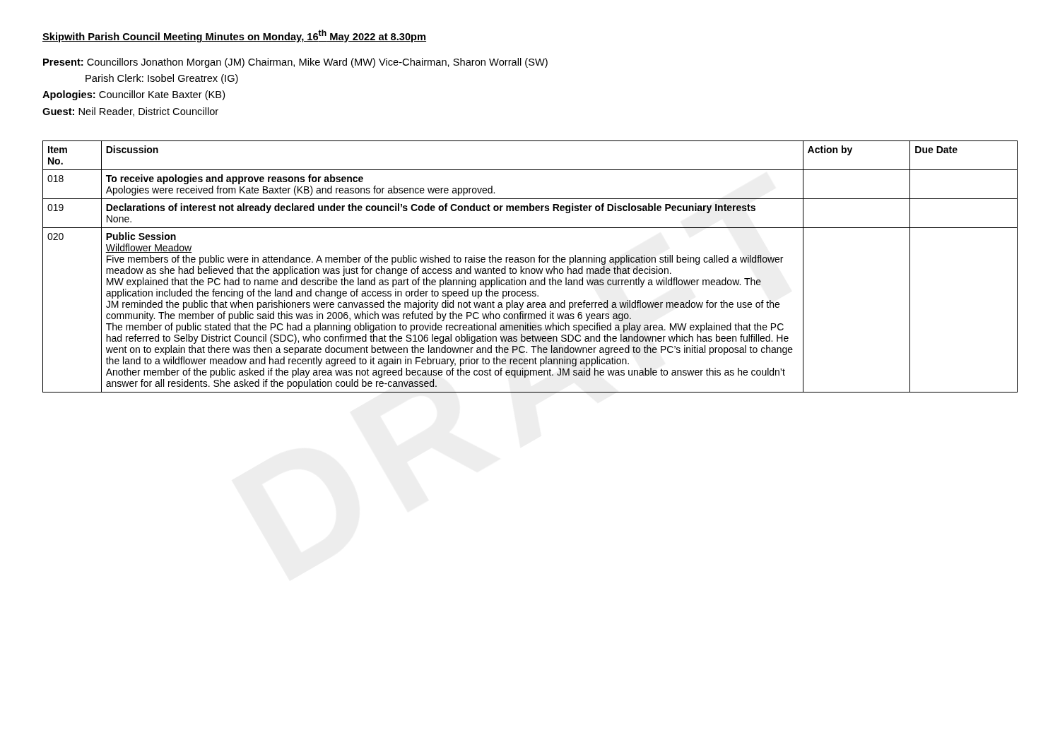DRAFT
Skipwith Parish Council Meeting Minutes on Monday, 16th May 2022 at 8.30pm
Present: Councillors Jonathon Morgan (JM) Chairman, Mike Ward (MW) Vice-Chairman, Sharon Worrall (SW)
Parish Clerk: Isobel Greatrex (IG)
Apologies: Councillor Kate Baxter (KB)
Guest: Neil Reader, District Councillor
| Item No. | Discussion | Action by | Due Date |
| --- | --- | --- | --- |
| 018 | To receive apologies and approve reasons for absence Apologies were received from Kate Baxter (KB) and reasons for absence were approved. | | |
| 019 | Declarations of interest not already declared under the council’s Code of Conduct or members Register of Disclosable Pecuniary Interests None. | | |
| 020 | Public Session Wildflower Meadow Five members of the public were in attendance. A member of the public wished to raise the reason for the planning application still being called a wildflower meadow as she had believed that the application was just for change of access and wanted to know who had made that decision. MW explained that the PC had to name and describe the land as part of the planning application and the land was currently a wildflower meadow. The application included the fencing of the land and change of access in order to speed up the process. JM reminded the public that when parishioners were canvassed the majority did not want a play area and preferred a wildflower meadow for the use of the community. The member of public said this was in 2006, which was refuted by the PC who confirmed it was 6 years ago. The member of public stated that the PC had a planning obligation to provide recreational amenities which specified a play area. MW explained that the PC had referred to Selby District Council (SDC), who confirmed that the S106 legal obligation was between SDC and the landowner which has been fulfilled. He went on to explain that there was then a separate document between the landowner and the PC. The landowner agreed to the PC’s initial proposal to change the land to a wildflower meadow and had recently agreed to it again in February, prior to the recent planning application. Another member of the public asked if the play area was not agreed because of the cost of equipment. JM said he was unable to answer this as he couldn’t answer for all residents. She asked if the population could be re-canvassed. | | |